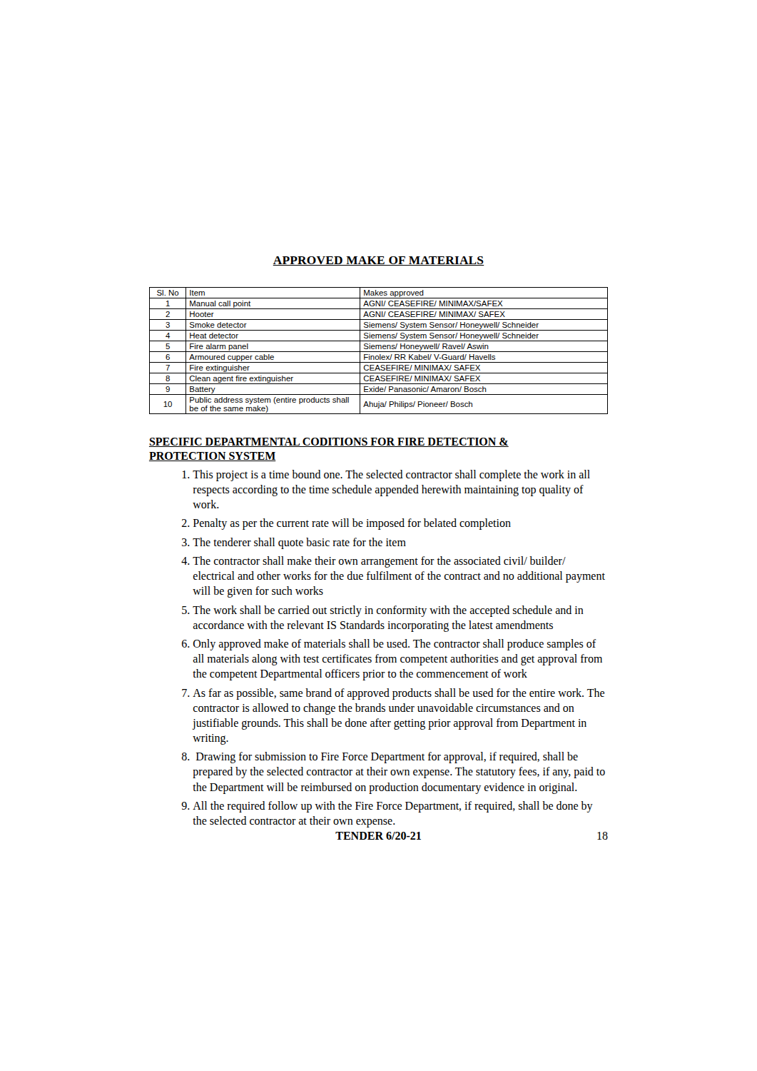APPROVED MAKE OF MATERIALS
| Sl. No | Item | Makes approved |
| --- | --- | --- |
| 1 | Manual call point | AGNI/ CEASEFIRE/ MINIMAX/SAFEX |
| 2 | Hooter | AGNI/ CEASEFIRE/ MINIMAX/ SAFEX |
| 3 | Smoke detector | Siemens/ System Sensor/ Honeywell/ Schneider |
| 4 | Heat detector | Siemens/ System Sensor/ Honeywell/ Schneider |
| 5 | Fire alarm panel | Siemens/ Honeywell/ Ravel/ Aswin |
| 6 | Armoured cupper cable | Finolex/ RR Kabel/ V-Guard/ Havells |
| 7 | Fire extinguisher | CEASEFIRE/ MINIMAX/ SAFEX |
| 8 | Clean agent fire extinguisher | CEASEFIRE/ MINIMAX/ SAFEX |
| 9 | Battery | Exide/ Panasonic/ Amaron/ Bosch |
| 10 | Public address system (entire products shall be of the same make) | Ahuja/ Philips/ Pioneer/ Bosch |
SPECIFIC DEPARTMENTAL CODITIONS FOR FIRE DETECTION &
PROTECTION SYSTEM
This project is a time bound one. The selected contractor shall complete the work in all respects according to the time schedule appended herewith maintaining top quality of work.
Penalty as per the current rate will be imposed for belated completion
The tenderer shall quote basic rate for the item
The contractor shall make their own arrangement for the associated civil/ builder/ electrical and other works for the due fulfilment of the contract and no additional payment will be given for such works
The work shall be carried out strictly in conformity with the accepted schedule and in accordance with the relevant IS Standards incorporating the latest amendments
Only approved make of materials shall be used. The contractor shall produce samples of all materials along with test certificates from competent authorities and get approval from the competent Departmental officers prior to the commencement of work
As far as possible, same brand of approved products shall be used for the entire work. The contractor is allowed to change the brands under unavoidable circumstances and on justifiable grounds. This shall be done after getting prior approval from Department in writing.
Drawing for submission to Fire Force Department for approval, if required, shall be prepared by the selected contractor at their own expense. The statutory fees, if any, paid to the Department will be reimbursed on production documentary evidence in original.
All the required follow up with the Fire Force Department, if required, shall be done by the selected contractor at their own expense.
TENDER 6/20-21 18